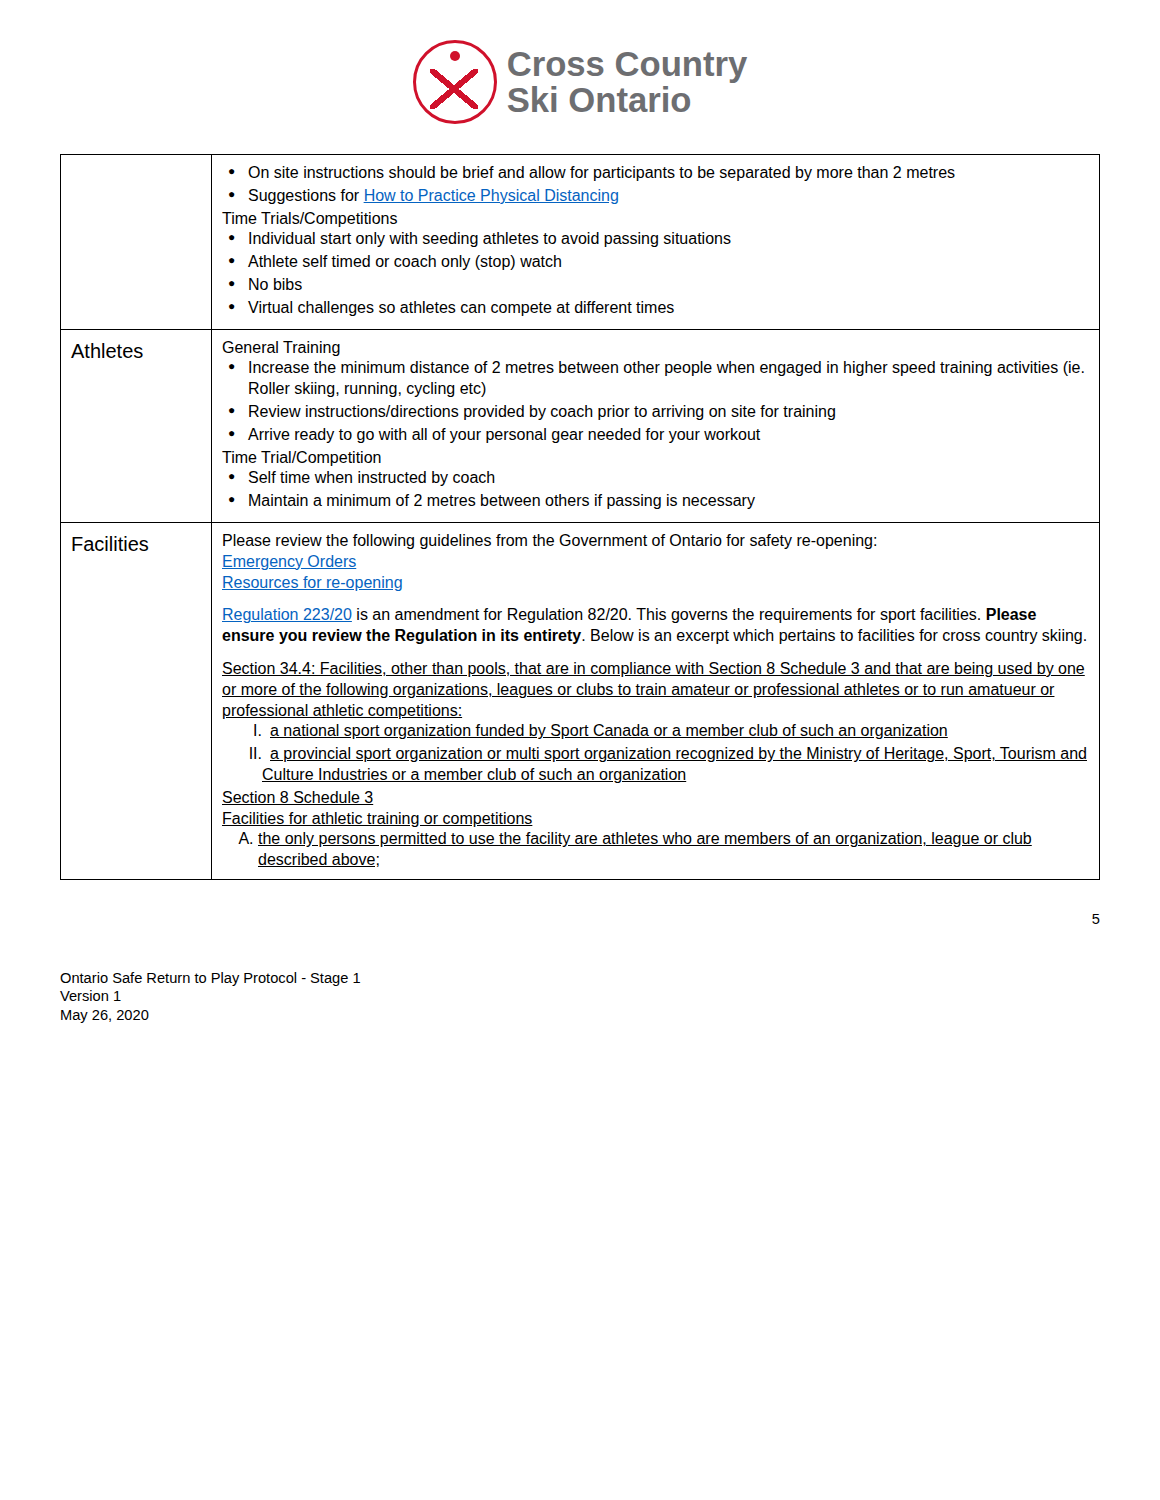Cross Country
Ski Ontario
| | On site instructions should be brief and allow for participants to be separated by more than 2 metres Suggestions for How to Practice Physical Distancing Time Trials/Competitions Individual start only with seeding athletes to avoid passing situations Athlete self timed or coach only (stop) watch No bibs Virtual challenges so athletes can compete at different times |
| Athletes | General Training Increase the minimum distance of 2 metres between other people when engaged in higher speed training activities (ie. Roller skiing, running, cycling etc) Review instructions/directions provided by coach prior to arriving on site for training Arrive ready to go with all of your personal gear needed for your workout Time Trial/Competition Self time when instructed by coach Maintain a minimum of 2 metres between others if passing is necessary |
| Facilities | Please review the following guidelines from the Government of Ontario for safety re-opening: Emergency Orders Resources for re-opening Regulation 223/20 is an amendment for Regulation 82/20. This governs the requirements for sport facilities. Please ensure you review the Regulation in its entirety . Below is an excerpt which pertains to facilities for cross country skiing. Section 34.4: Facilities, other than pools, that are in compliance with Section 8 Schedule 3 and that are being used by one or more of the following organizations, leagues or clubs to train amateur or professional athletes or to run amatueur or professional athletic competitions: I. a national sport organization funded by Sport Canada or a member club of such an organization II. a provincial sport organization or multi sport organization recognized by the Ministry of Heritage, Sport, Tourism and Culture Industries or a member club of such an organization Section 8 Schedule 3 Facilities for athletic training or competitions the only persons permitted to use the facility are athletes who are members of an organization, league or club described above; |
5
Ontario Safe Return to Play Protocol - Stage 1
Version 1
May 26, 2020